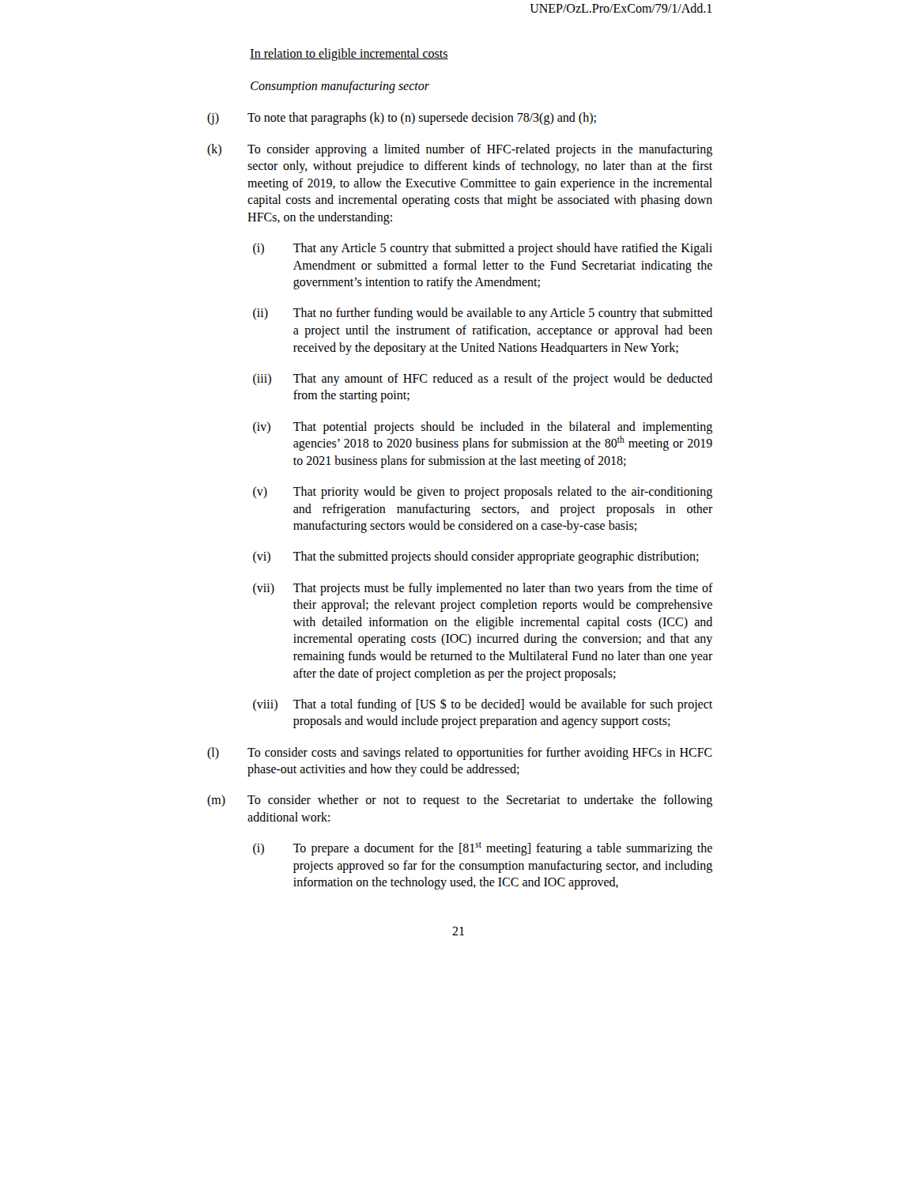UNEP/OzL.Pro/ExCom/79/1/Add.1
In relation to eligible incremental costs
Consumption manufacturing sector
(j)
To note that paragraphs (k) to (n) supersede decision 78/3(g) and (h);
(k)
To consider approving a limited number of HFC-related projects in the manufacturing sector only, without prejudice to different kinds of technology, no later than at the first meeting of 2019, to allow the Executive Committee to gain experience in the incremental capital costs and incremental operating costs that might be associated with phasing down HFCs, on the understanding:
(i)
That any Article 5 country that submitted a project should have ratified the Kigali Amendment or submitted a formal letter to the Fund Secretariat indicating the government’s intention to ratify the Amendment;
(ii)
That no further funding would be available to any Article 5 country that submitted a project until the instrument of ratification, acceptance or approval had been received by the depositary at the United Nations Headquarters in New York;
(iii)
That any amount of HFC reduced as a result of the project would be deducted from the starting point;
(iv)
That potential projects should be included in the bilateral and implementing agencies’ 2018 to 2020 business plans for submission at the 80th meeting or 2019 to 2021 business plans for submission at the last meeting of 2018;
(v)
That priority would be given to project proposals related to the air-conditioning and refrigeration manufacturing sectors, and project proposals in other manufacturing sectors would be considered on a case-by-case basis;
(vi)
That the submitted projects should consider appropriate geographic distribution;
(vii)
That projects must be fully implemented no later than two years from the time of their approval; the relevant project completion reports would be comprehensive with detailed information on the eligible incremental capital costs (ICC) and incremental operating costs (IOC) incurred during the conversion; and that any remaining funds would be returned to the Multilateral Fund no later than one year after the date of project completion as per the project proposals;
(viii)
That a total funding of [US $ to be decided] would be available for such project proposals and would include project preparation and agency support costs;
(l)
To consider costs and savings related to opportunities for further avoiding HFCs in HCFC phase-out activities and how they could be addressed;
(m)
To consider whether or not to request to the Secretariat to undertake the following additional work:
(i)
To prepare a document for the [81st meeting] featuring a table summarizing the projects approved so far for the consumption manufacturing sector, and including information on the technology used, the ICC and IOC approved,
21